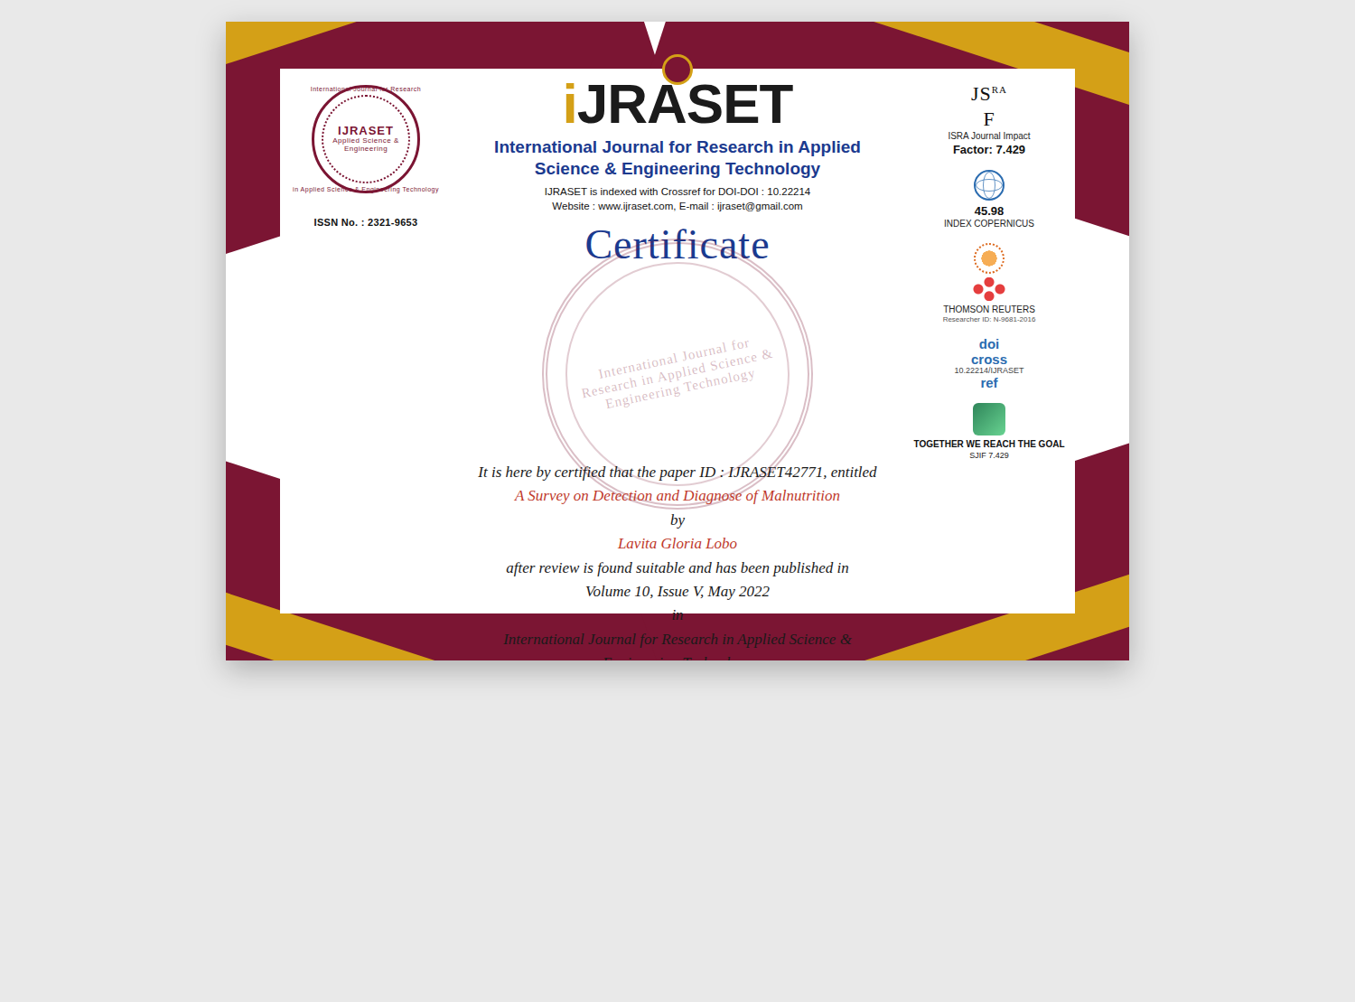International Journal for Research IJRASETApplied Science & Engineering in Applied Science & Engineering Technology
ISSN No. : 2321-9653
i JRASET
International Journal for Research in Applied
Science & Engineering Technology
IJRASET is indexed with Crossref for DOI-DOI : 10.22214
Website : www.ijraset.com, E-mail : ijraset@gmail.com
Certificate
JSRA
F
ISRA Journal Impact
Factor: 7.429
45.98
INDEX COPERNICUS
THOMSON REUTERS
Researcher ID: N-9681-2016
doi
cross10.22214/IJRASETref
TOGETHER WE REACH THE GOAL
SJIF 7.429
International Journal for Research in Applied Science & Engineering Technology
It is here by certified that the paper ID : IJRASET42771, entitled
A Survey on Detection and Diagnose of Malnutrition
by
Lavita Gloria Lobo
after review is found suitable and has been published in
Volume 10, Issue V, May 2022
in
International Journal for Research in Applied Science &
Engineering Technology
Good luck for your future endeavors
Pawan
Editor in Chief, iJRASET